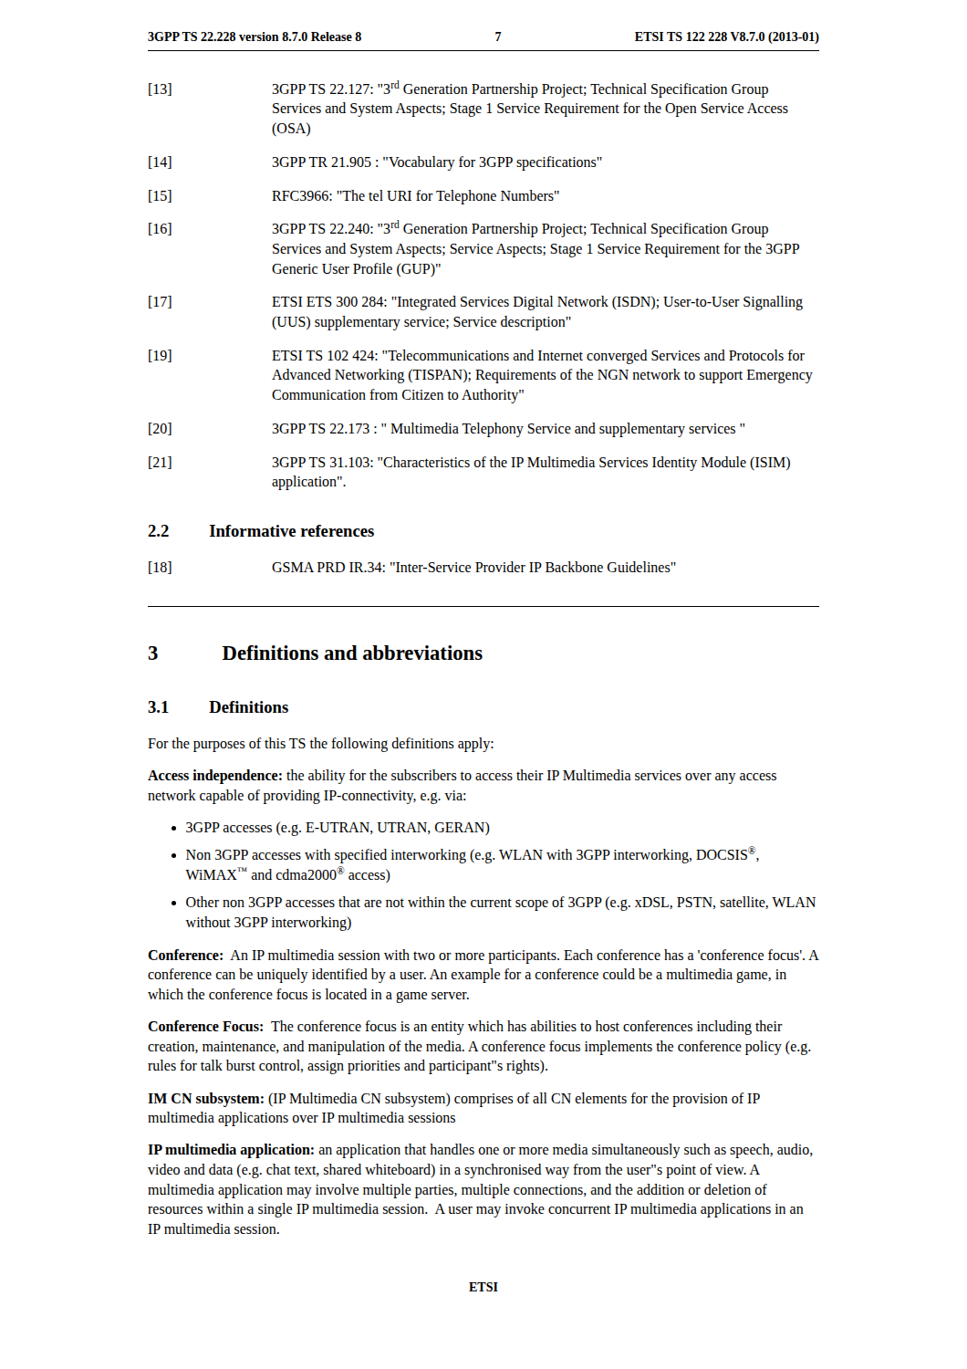3GPP TS 22.228 version 8.7.0 Release 8
7
ETSI TS 122 228 V8.7.0 (2013-01)
[13]
3GPP TS 22.127: "3rd Generation Partnership Project; Technical Specification Group Services and System Aspects; Stage 1 Service Requirement for the Open Service Access (OSA)
[14]
3GPP TR 21.905 : "Vocabulary for 3GPP specifications"
[15]
RFC3966: "The tel URI for Telephone Numbers"
[16]
3GPP TS 22.240: "3rd Generation Partnership Project; Technical Specification Group Services and System Aspects; Service Aspects; Stage 1 Service Requirement for the 3GPP Generic User Profile (GUP)"
[17]
ETSI ETS 300 284: "Integrated Services Digital Network (ISDN); User-to-User Signalling (UUS) supplementary service; Service description"
[19]
ETSI TS 102 424: "Telecommunications and Internet converged Services and Protocols for Advanced Networking (TISPAN); Requirements of the NGN network to support Emergency Communication from Citizen to Authority"
[20]
3GPP TS 22.173 : " Multimedia Telephony Service and supplementary services "
[21]
3GPP TS 31.103: "Characteristics of the IP Multimedia Services Identity Module (ISIM) application".
2.2 Informative references
[18]
GSMA PRD IR.34: "Inter-Service Provider IP Backbone Guidelines"
3 Definitions and abbreviations
3.1 Definitions
For the purposes of this TS the following definitions apply:
Access independence: the ability for the subscribers to access their IP Multimedia services over any access network capable of providing IP-connectivity, e.g. via:
3GPP accesses (e.g. E-UTRAN, UTRAN, GERAN)
Non 3GPP accesses with specified interworking (e.g. WLAN with 3GPP interworking, DOCSIS®, WiMAX™ and cdma2000® access)
Other non 3GPP accesses that are not within the current scope of 3GPP (e.g. xDSL, PSTN, satellite, WLAN without 3GPP interworking)
Conference: An IP multimedia session with two or more participants. Each conference has a 'conference focus'. A conference can be uniquely identified by a user. An example for a conference could be a multimedia game, in which the conference focus is located in a game server.
Conference Focus: The conference focus is an entity which has abilities to host conferences including their creation, maintenance, and manipulation of the media. A conference focus implements the conference policy (e.g. rules for talk burst control, assign priorities and participant"s rights).
IM CN subsystem: (IP Multimedia CN subsystem) comprises of all CN elements for the provision of IP multimedia applications over IP multimedia sessions
IP multimedia application: an application that handles one or more media simultaneously such as speech, audio, video and data (e.g. chat text, shared whiteboard) in a synchronised way from the user"s point of view. A multimedia application may involve multiple parties, multiple connections, and the addition or deletion of resources within a single IP multimedia session. A user may invoke concurrent IP multimedia applications in an IP multimedia session.
ETSI